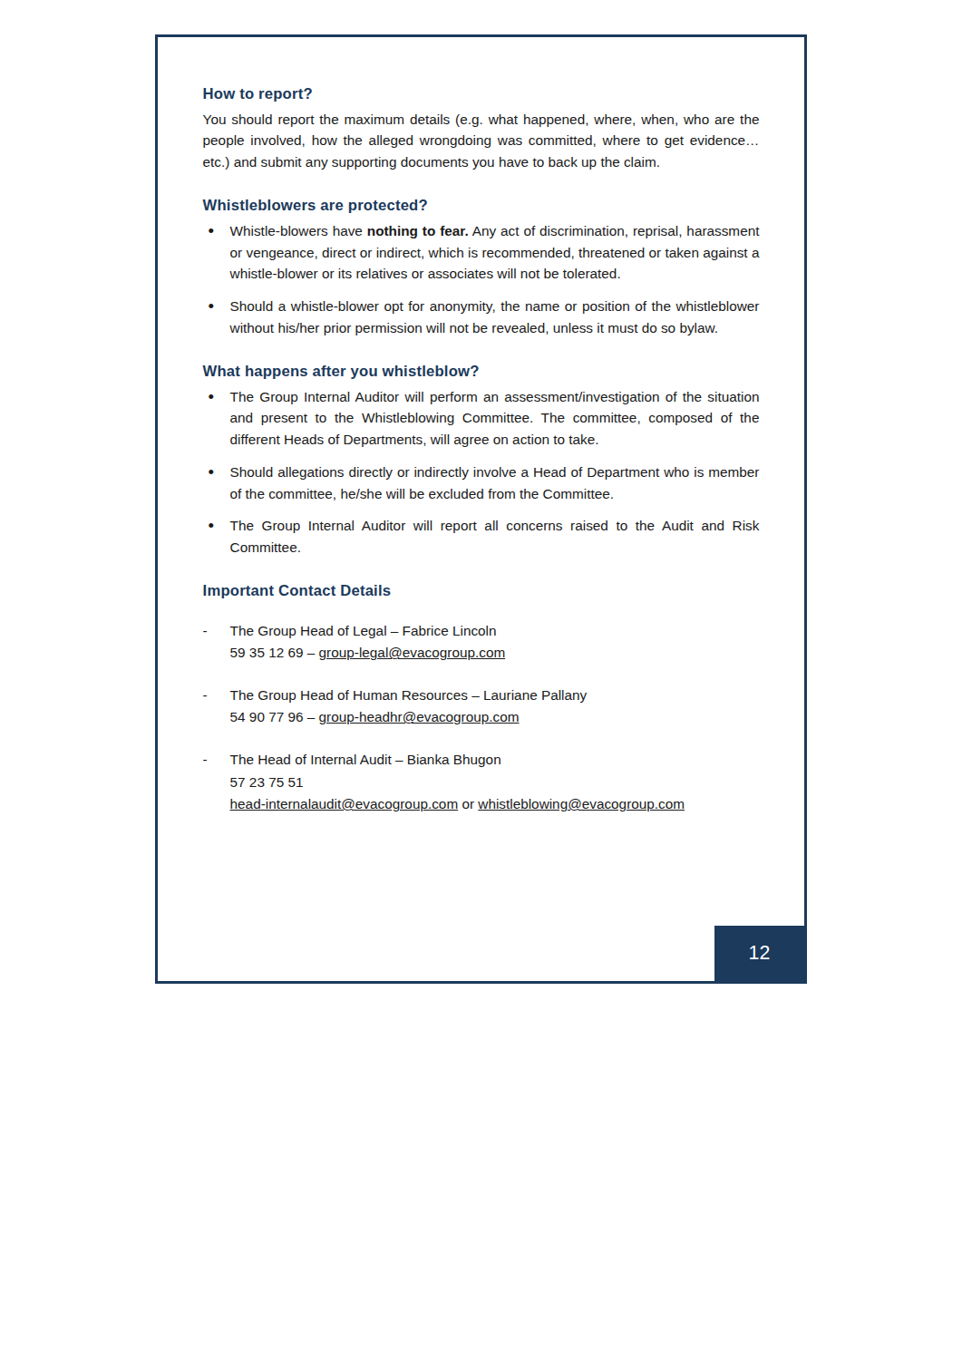How to report?
You should report the maximum details (e.g. what happened, where, when, who are the people involved, how the alleged wrongdoing was committed, where to get evidence… etc.) and submit any supporting documents you have to back up the claim.
Whistleblowers are protected?
Whistle-blowers have nothing to fear. Any act of discrimination, reprisal, harassment or vengeance, direct or indirect, which is recommended, threatened or taken against a whistle-blower or its relatives or associates will not be tolerated.
Should a whistle-blower opt for anonymity, the name or position of the whistleblower without his/her prior permission will not be revealed, unless it must do so bylaw.
What happens after you whistleblow?
The Group Internal Auditor will perform an assessment/investigation of the situation and present to the Whistleblowing Committee. The committee, composed of the different Heads of Departments, will agree on action to take.
Should allegations directly or indirectly involve a Head of Department who is member of the committee, he/she will be excluded from the Committee.
The Group Internal Auditor will report all concerns raised to the Audit and Risk Committee.
Important Contact Details
-
The Group Head of Legal – Fabrice Lincoln
59 35 12 69 – group-legal@evacogroup.com
-
The Group Head of Human Resources – Lauriane Pallany
54 90 77 96 – group-headhr@evacogroup.com
-
The Head of Internal Audit – Bianka Bhugon
57 23 75 51
head-internalaudit@evacogroup.com or whistleblowing@evacogroup.com
12